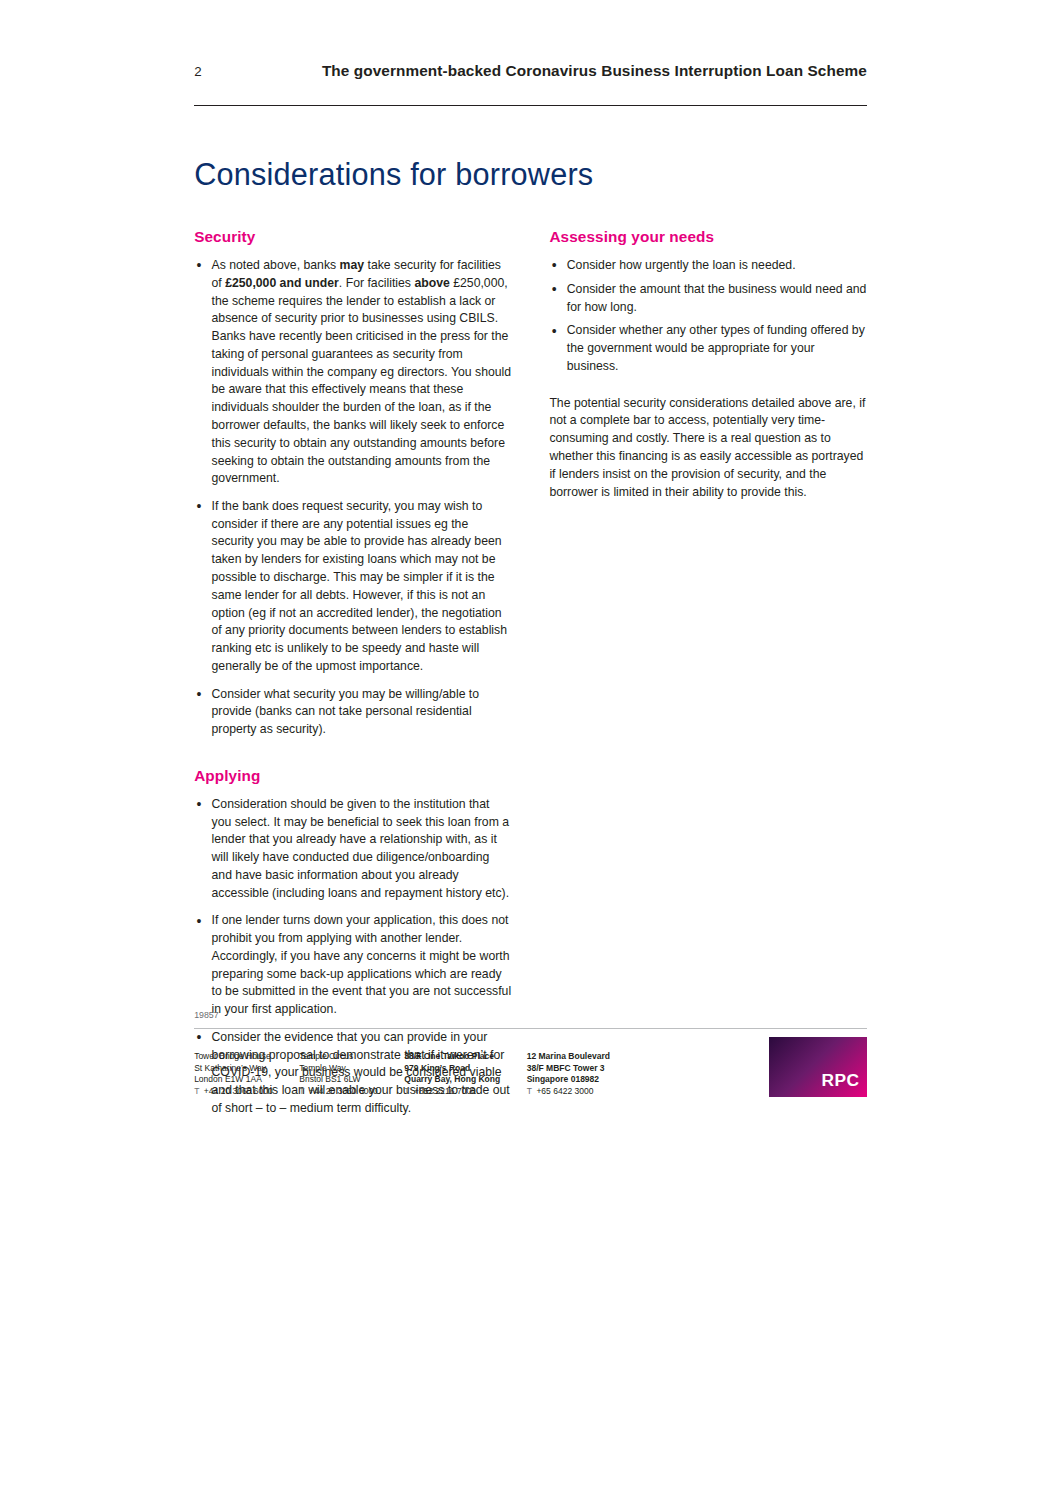2
The government-backed Coronavirus Business Interruption Loan Scheme
Considerations for borrowers
Security
As noted above, banks may take security for facilities of £250,000 and under. For facilities above £250,000, the scheme requires the lender to establish a lack or absence of security prior to businesses using CBILS. Banks have recently been criticised in the press for the taking of personal guarantees as security from individuals within the company eg directors. You should be aware that this effectively means that these individuals shoulder the burden of the loan, as if the borrower defaults, the banks will likely seek to enforce this security to obtain any outstanding amounts before seeking to obtain the outstanding amounts from the government.
If the bank does request security, you may wish to consider if there are any potential issues eg the security you may be able to provide has already been taken by lenders for existing loans which may not be possible to discharge. This may be simpler if it is the same lender for all debts. However, if this is not an option (eg if not an accredited lender), the negotiation of any priority documents between lenders to establish ranking etc is unlikely to be speedy and haste will generally be of the upmost importance.
Consider what security you may be willing/able to provide (banks can not take personal residential property as security).
Applying
Consideration should be given to the institution that you select. It may be beneficial to seek this loan from a lender that you already have a relationship with, as it will likely have conducted due diligence/onboarding and have basic information about you already accessible (including loans and repayment history etc).
If one lender turns down your application, this does not prohibit you from applying with another lender. Accordingly, if you have any concerns it might be worth preparing some back-up applications which are ready to be submitted in the event that you are not successful in your first application.
Consider the evidence that you can provide in your borrowing proposal to demonstrate that if it weren’t for COVID-19, your business would be considered viable and that this loan will enable your business to trade out of short – to – medium term difficulty.
Assessing your needs
Consider how urgently the loan is needed.
Consider the amount that the business would need and for how long.
Consider whether any other types of funding offered by the government would be appropriate for your business.
The potential security considerations detailed above are, if not a complete bar to access, potentially very time-consuming and costly. There is a real question as to whether this financing is as easily accessible as portrayed if lenders insist on the provision of security, and the borrower is limited in their ability to provide this.
19857
Tower Bridge House
St Katharine’s Way
London E1W 1AA
T+44 20 3060 6000
Temple Circus
Temple Way
Bristol BS1 6LW
T+44 20 3060 6000
38/F One Taikoo Place
979 King’s Road
Quarry Bay, Hong Kong
T+852 2216 7000
12 Marina Boulevard
38/F MBFC Tower 3
Singapore 018982
T+65 6422 3000
RPC